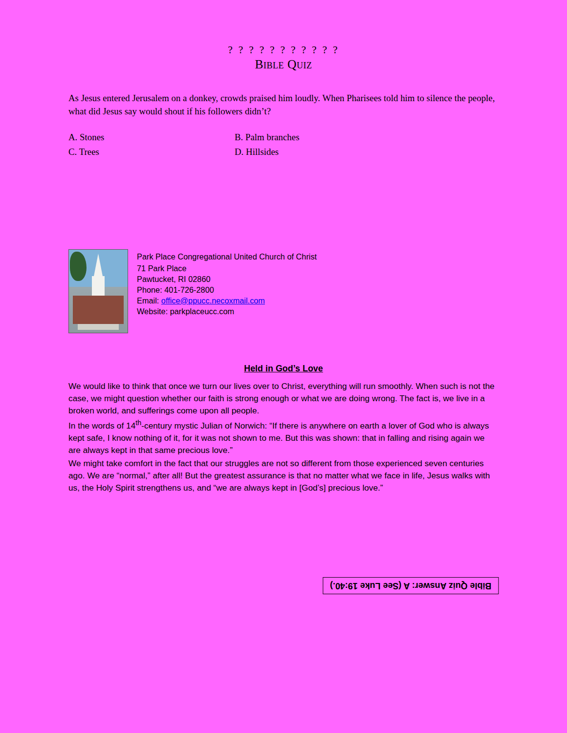? ? ? ? ? ? ? ? ? ? ?
Bible Quiz
As Jesus entered Jerusalem on a donkey, crowds praised him loudly. When Pharisees told him to silence the people, what did Jesus say would shout if his followers didn’t?
| A. Stones | B. Palm branches |
| C. Trees | D. Hillsides |
Park Place Congregational United Church of Christ
71 Park Place
Pawtucket, RI 02860
Phone: 401-726-2800
Email: office@ppucc.necoxmail.com
Website: parkplaceucc.com
Held in God’s Love
We would like to think that once we turn our lives over to Christ, everything will run smoothly. When such is not the case, we might question whether our faith is strong enough or what we are doing wrong. The fact is, we live in a broken world, and sufferings come upon all people.
In the words of 14th-century mystic Julian of Norwich: “If there is anywhere on earth a lover of God who is always kept safe, I know nothing of it, for it was not shown to me. But this was shown: that in falling and rising again we are always kept in that same precious love.”
We might take comfort in the fact that our struggles are not so different from those experienced seven centuries ago. We are “normal,” after all! But the greatest assurance is that no matter what we face in life, Jesus walks with us, the Holy Spirit strengthens us, and “we are always kept in [God’s] precious love.”
Bible Quiz Answer: A (See Luke 19:40.)